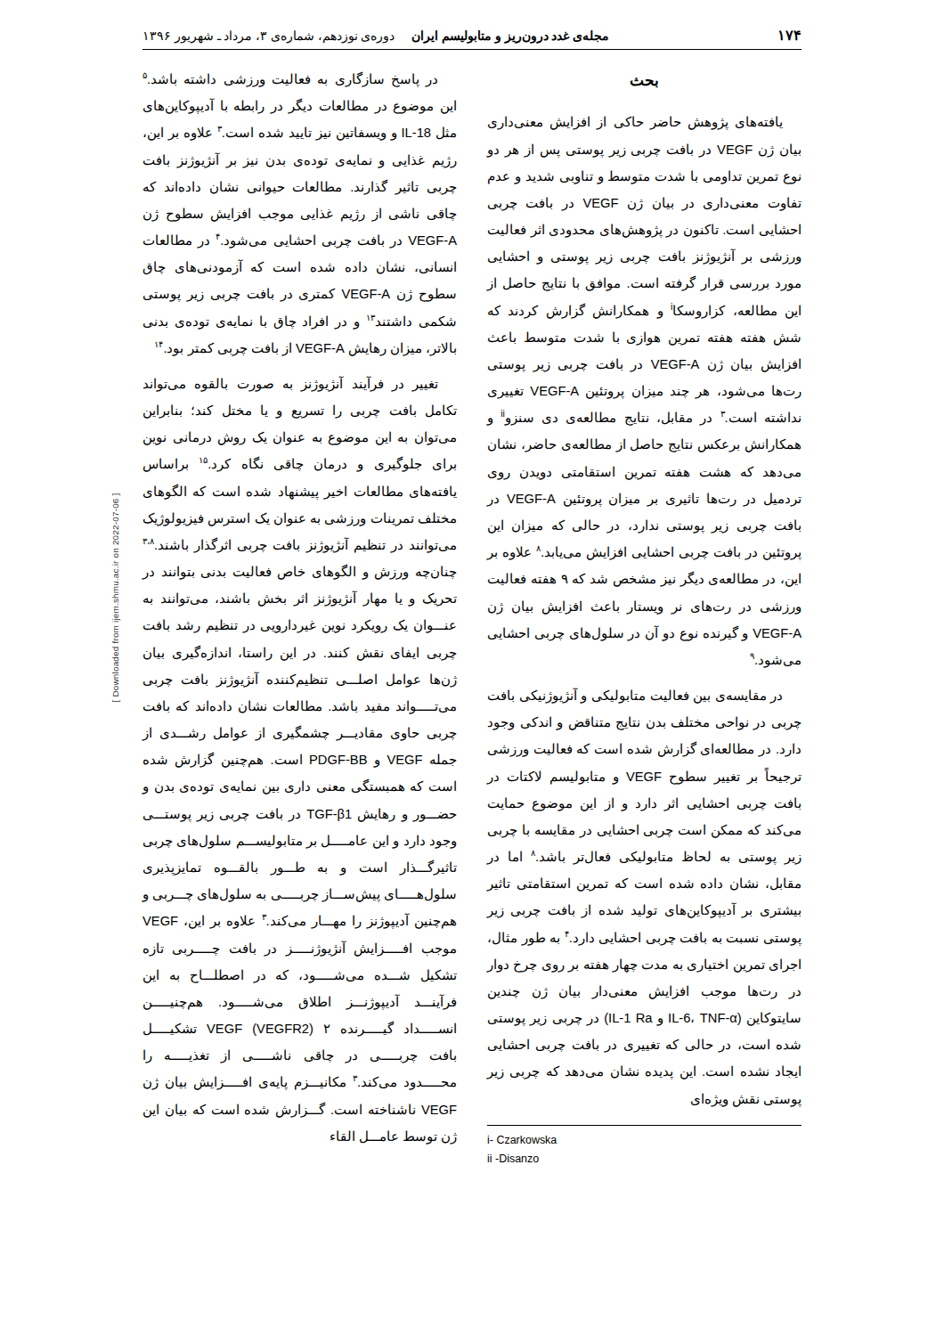[ Downloaded from ijem.shmu.ac.ir on 2022-07-06 ]
۱۷۴
مجله‌ی غدد درون‌ریز و متابولیسم ایران دوره‌ی نوزدهم، شماره‌ی ۳، مرداد ـ شهریور ۱۳۹۶
بحث
یافته‌های پژوهش حاضر حاکی از افزایش معنی‌داری بیان ژن VEGF در بافت چربی زیر پوستی پس از هر دو نوع تمرین تداومی با شدت متوسط و تناوبی شدید و عدم تفاوت معنی‌داری در بیان ژن VEGF در بافت چربی احشایی است. تاکنون در پژوهش‌های محدودی اثر فعالیت ورزشی بر آنژیوژنز بافت چربی زیر پوستی و احشایی مورد بررسی قرار گرفته است. موافق با نتایج حاصل از این مطالعه، کزاروسکاi و همکارانش گزارش کردند که شش هفته هفته تمرین هوازی با شدت متوسط باعث افزایش بیان ژن VEGF-A در بافت چربی زیر پوستی رت‌ها می‌شود، هر چند میزان پروتئین VEGF-A تغییری نداشته است.۳ در مقابل، نتایج مطالعه‌ی دی سنزوii و همکارانش برعکس نتایج حاصل از مطالعه‌ی حاضر، نشان می‌دهد که هشت هفته تمرین استقامتی دویدن روی تردمیل در رت‌ها تاثیری بر میزان پروتئین VEGF-A در بافت چربی زیر پوستی ندارد، در حالی که میزان این پروتئین در بافت چربی احشایی افزایش می‌یابد.۸ علاوه بر این، در مطالعه‌ی دیگر نیز مشخص شد که ۹ هفته فعالیت ورزشی در رت‌های نر ویستار باعث افزایش بیان ژن VEGF-A و گیرنده نوع دو آن در سلول‌های چربی احشایی می‌شود.۹
در مقایسه‌ی بین فعالیت متابولیکی و آنژیوژنیکی بافت چربی در نواحی مختلف بدن نتایج متناقض و اندکی وجود دارد. در مطالعه‌ای گزارش شده است که فعالیت ورزشی ترجیحاً بر تغییر سطوح VEGF و متابولیسم لاکتات در بافت چربی احشایی اثر دارد و از این موضوع حمایت می‌کند که ممکن است چربی احشایی در مقایسه با چربی زیر پوستی به لحاظ متابولیکی فعال‌تر باشد.۸ اما در مقابل، نشان داده شده است که تمرین استقامتی تاثیر بیشتری بر آدیپوکاین‌های تولید شده از بافت چربی زیر پوستی نسبت به بافت چربی احشایی دارد.۴ به طور مثال، اجرای تمرین اختیاری به مدت چهار هفته بر روی چرخ دوار در رت‌ها موجب افزایش معنی‌دار بیان ژن چندین سایتوکاین (IL-6، TNF-α و IL-1 Ra) در چربی زیر پوستی شده است، در حالی که تغییری در بافت چربی احشایی ایجاد نشده است. این پدیده نشان می‌دهد که چربی زیر پوستی نقش ویژه‌ای
i- Czarkowska
ii -Disanzo
در پاسخ سازگاری به فعالیت ورزشی داشته باشد.۵ این موضوع در مطالعات دیگر در رابطه با آدیپوکاین‌های مثل IL-18 و ویسفاتین نیز تایید شده است.۳ علاوه بر این، رژیم غذایی و نمایه‌ی توده‌ی بدن نیز بر آنژیوژنز بافت چربی تاثیر گذارند. مطالعات حیوانی نشان داده‌اند که چاقی ناشی از رژیم غذایی موجب افزایش سطوح ژن VEGF-A در بافت چربی احشایی می‌شود.۴ در مطالعات انسانی، نشان داده شده است که آزمودنی‌های چاق سطوح ژن VEGF-A کمتری در بافت چربی زیر پوستی شکمی داشتند۱۳ و در افراد چاق با نمایه‌ی توده‌ی بدنی بالاتر، میزان رهایش VEGF-A از بافت چربی کمتر بود.۱۴
تغییر در فرآیند آنژیوژنز به صورت بالقوه می‌تواند تکامل بافت چربی را تسریع و یا مختل کند؛ بنابراین می‌توان به این موضوع به عنوان یک روش درمانی نوین برای جلوگیری و درمان چاقی نگاه کرد.۱۵ براساس یافته‌های مطالعات اخیر پیشنهاد شده است که الگوهای مختلف تمرینات ورزشی به عنوان یک استرس فیزیولوژیک می‌توانند در تنظیم آنژیوژنز بافت چربی اثرگذار باشند.۳،۸ چنان‌چه ورزش و الگوهای خاص فعالیت بدنی بتوانند در تحریک و یا مهار آنژیوژنز اثر بخش باشند، می‌توانند به عنـــوان یک رویکرد نوین غیردارویی در تنظیم رشد بافت چربی ایفای نقش کنند. در این راستا، اندازه‌گیری بیان ژن‌ها عوامل اصلـــی تنظیم‌کننده آنژیوژنز بافت چربی می‌تـــــواند مفید باشد. مطالعات نشان داده‌اند که بافت چربی حاوی مقادیـــر چشمگیری از عوامل رشـــدی از جمله VEGF و PDGF-BB است. هم‌چنین گزارش شده است که همبستگی معنی داری بین نمایه‌ی توده‌ی بدن و حضـــور و رهایش TGF-β1 در بافت چربی زیر پوستـــی وجود دارد و این عامـــــل بر متابولیســـم سلول‌های چربی تاثیرگـــذار است و به طـــور بالقـــوه تمایزپذیری سلول‌هـــــای پیش‌ســـاز چربـــــی به سلول‌های چـــربی و هم‌چنین آدیپوژنز را مهـــار می‌کند.۳ علاوه بر این، VEGF موجب افـــــزایش آنژیوژنـــــز در بافت چـــــربی تازه تشکیل شـــده می‌شـــــود، که در اصطلـــاح به این فرآینـــد آدیپوژنـــز اطلاق می‌شـــــود. هم‌چنیـــــن انســـــداد گیـــــرنده ۲ VEGF (VEGFR2) تشکیـــــل بافت چربـــــی در چاقی ناشـــــی از تغذیـــــه را محـــــدود می‌کند.۳ مکانیـــزم پایه‌ی افـــــزایش بیان ژن VEGF ناشناخته است. گـــزارش شده است که بیان این ژن توسط عامـــل القاء